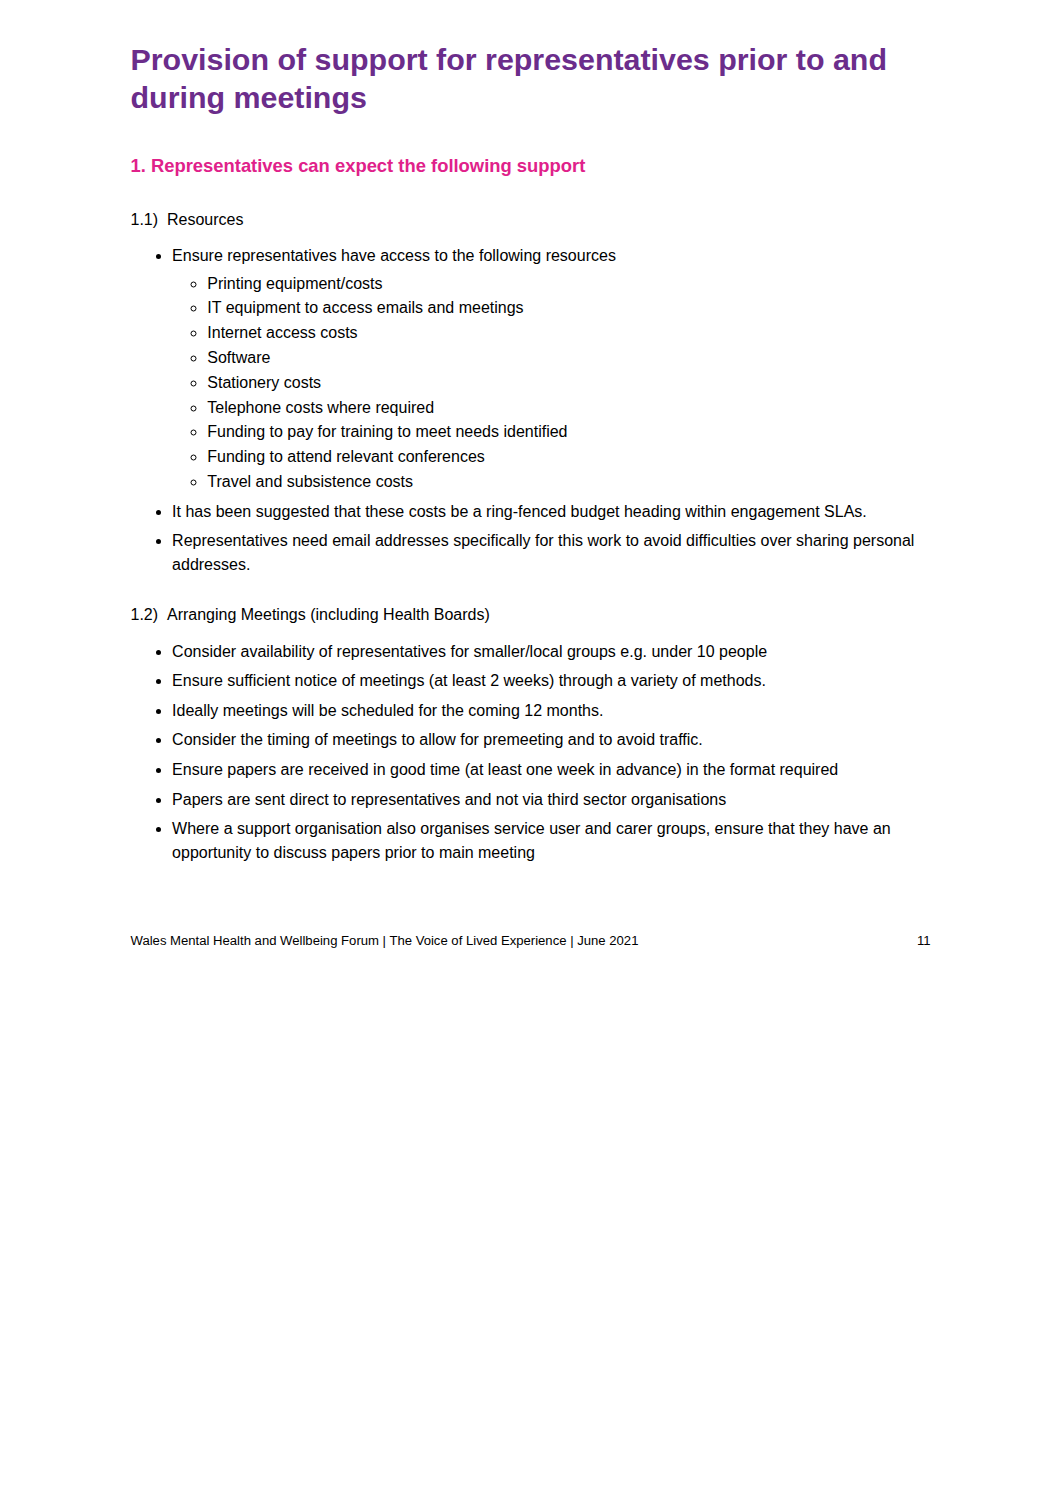Provision of support for representatives prior to and during meetings
1. Representatives can expect the following support
1.1) Resources
Ensure representatives have access to the following resources
Printing equipment/costs
IT equipment to access emails and meetings
Internet access costs
Software
Stationery costs
Telephone costs where required
Funding to pay for training to meet needs identified
Funding to attend relevant conferences
Travel and subsistence costs
It has been suggested that these costs be a ring-fenced budget heading within engagement SLAs.
Representatives need email addresses specifically for this work to avoid difficulties over sharing personal addresses.
1.2) Arranging Meetings (including Health Boards)
Consider availability of representatives for smaller/local groups e.g. under 10 people
Ensure sufficient notice of meetings (at least 2 weeks) through a variety of methods.
Ideally meetings will be scheduled for the coming 12 months.
Consider the timing of meetings to allow for premeeting and to avoid traffic.
Ensure papers are received in good time (at least one week in advance) in the format required
Papers are sent direct to representatives and not via third sector organisations
Where a support organisation also organises service user and carer groups, ensure that they have an opportunity to discuss papers prior to main meeting
Wales Mental Health and Wellbeing Forum | The Voice of Lived Experience | June 2021 11